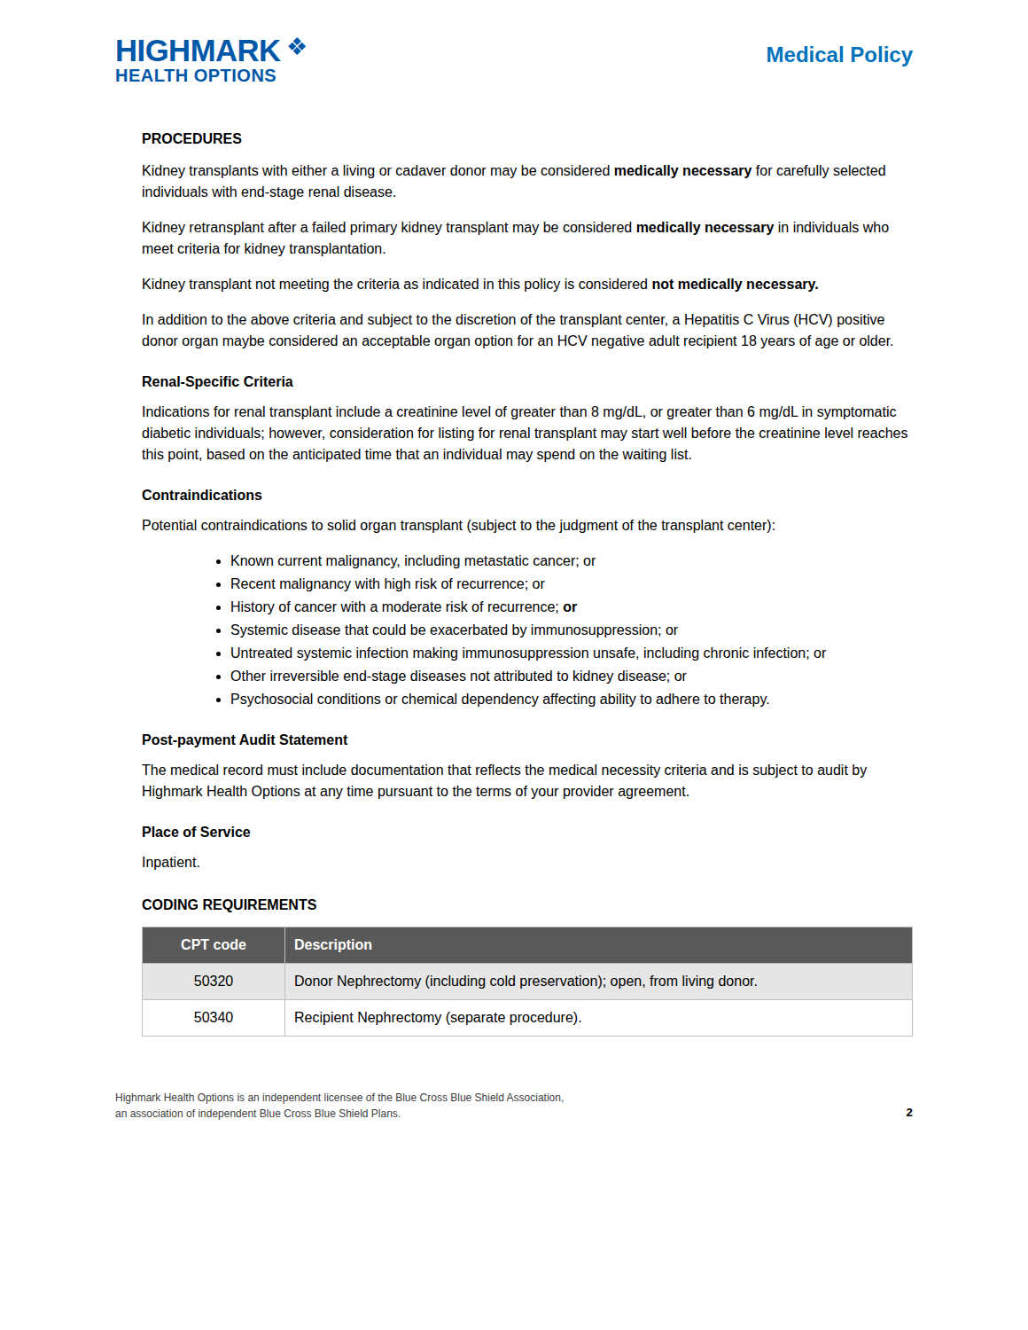HIGHMARK❖
HEALTH OPTIONS
Medical Policy
PROCEDURES
Kidney transplants with either a living or cadaver donor may be considered medically necessary for carefully selected individuals with end-stage renal disease.
Kidney retransplant after a failed primary kidney transplant may be considered medically necessary in individuals who meet criteria for kidney transplantation.
Kidney transplant not meeting the criteria as indicated in this policy is considered not medically necessary.
In addition to the above criteria and subject to the discretion of the transplant center, a Hepatitis C Virus (HCV) positive donor organ maybe considered an acceptable organ option for an HCV negative adult recipient 18 years of age or older.
Renal-Specific Criteria
Indications for renal transplant include a creatinine level of greater than 8 mg/dL, or greater than 6 mg/dL in symptomatic diabetic individuals; however, consideration for listing for renal transplant may start well before the creatinine level reaches this point, based on the anticipated time that an individual may spend on the waiting list.
Contraindications
Potential contraindications to solid organ transplant (subject to the judgment of the transplant center):
Known current malignancy, including metastatic cancer; or
Recent malignancy with high risk of recurrence; or
History of cancer with a moderate risk of recurrence; or
Systemic disease that could be exacerbated by immunosuppression; or
Untreated systemic infection making immunosuppression unsafe, including chronic infection; or
Other irreversible end-stage diseases not attributed to kidney disease; or
Psychosocial conditions or chemical dependency affecting ability to adhere to therapy.
Post-payment Audit Statement
The medical record must include documentation that reflects the medical necessity criteria and is subject to audit by Highmark Health Options at any time pursuant to the terms of your provider agreement.
Place of Service
Inpatient.
CODING REQUIREMENTS
| CPT code | Description |
| --- | --- |
| 50320 | Donor Nephrectomy (including cold preservation); open, from living donor. |
| 50340 | Recipient Nephrectomy (separate procedure). |
Highmark Health Options is an independent licensee of the Blue Cross Blue Shield Association,
an association of independent Blue Cross Blue Shield Plans.
2